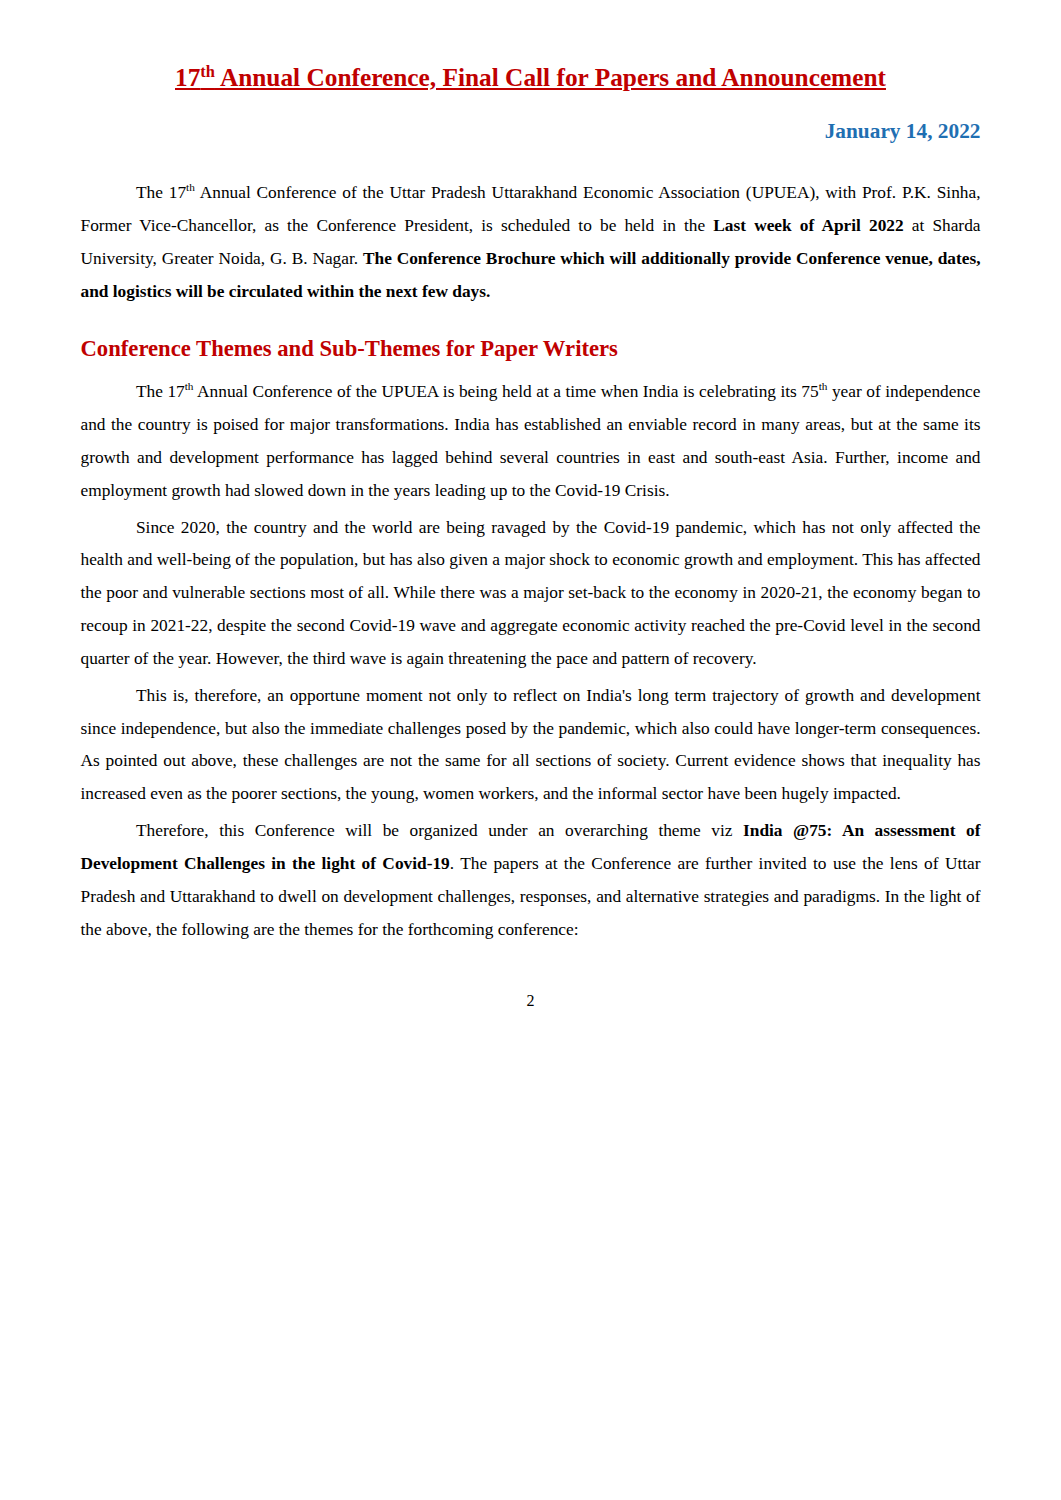17th Annual Conference, Final Call for Papers and Announcement
January 14, 2022
The 17th Annual Conference of the Uttar Pradesh Uttarakhand Economic Association (UPUEA), with Prof. P.K. Sinha, Former Vice-Chancellor, as the Conference President, is scheduled to be held in the Last week of April 2022 at Sharda University, Greater Noida, G. B. Nagar. The Conference Brochure which will additionally provide Conference venue, dates, and logistics will be circulated within the next few days.
Conference Themes and Sub-Themes for Paper Writers
The 17th Annual Conference of the UPUEA is being held at a time when India is celebrating its 75th year of independence and the country is poised for major transformations. India has established an enviable record in many areas, but at the same its growth and development performance has lagged behind several countries in east and south-east Asia. Further, income and employment growth had slowed down in the years leading up to the Covid-19 Crisis.
Since 2020, the country and the world are being ravaged by the Covid-19 pandemic, which has not only affected the health and well-being of the population, but has also given a major shock to economic growth and employment. This has affected the poor and vulnerable sections most of all. While there was a major set-back to the economy in 2020-21, the economy began to recoup in 2021-22, despite the second Covid-19 wave and aggregate economic activity reached the pre-Covid level in the second quarter of the year. However, the third wave is again threatening the pace and pattern of recovery.
This is, therefore, an opportune moment not only to reflect on India's long term trajectory of growth and development since independence, but also the immediate challenges posed by the pandemic, which also could have longer-term consequences. As pointed out above, these challenges are not the same for all sections of society. Current evidence shows that inequality has increased even as the poorer sections, the young, women workers, and the informal sector have been hugely impacted.
Therefore, this Conference will be organized under an overarching theme viz India @75: An assessment of Development Challenges in the light of Covid-19. The papers at the Conference are further invited to use the lens of Uttar Pradesh and Uttarakhand to dwell on development challenges, responses, and alternative strategies and paradigms. In the light of the above, the following are the themes for the forthcoming conference:
2